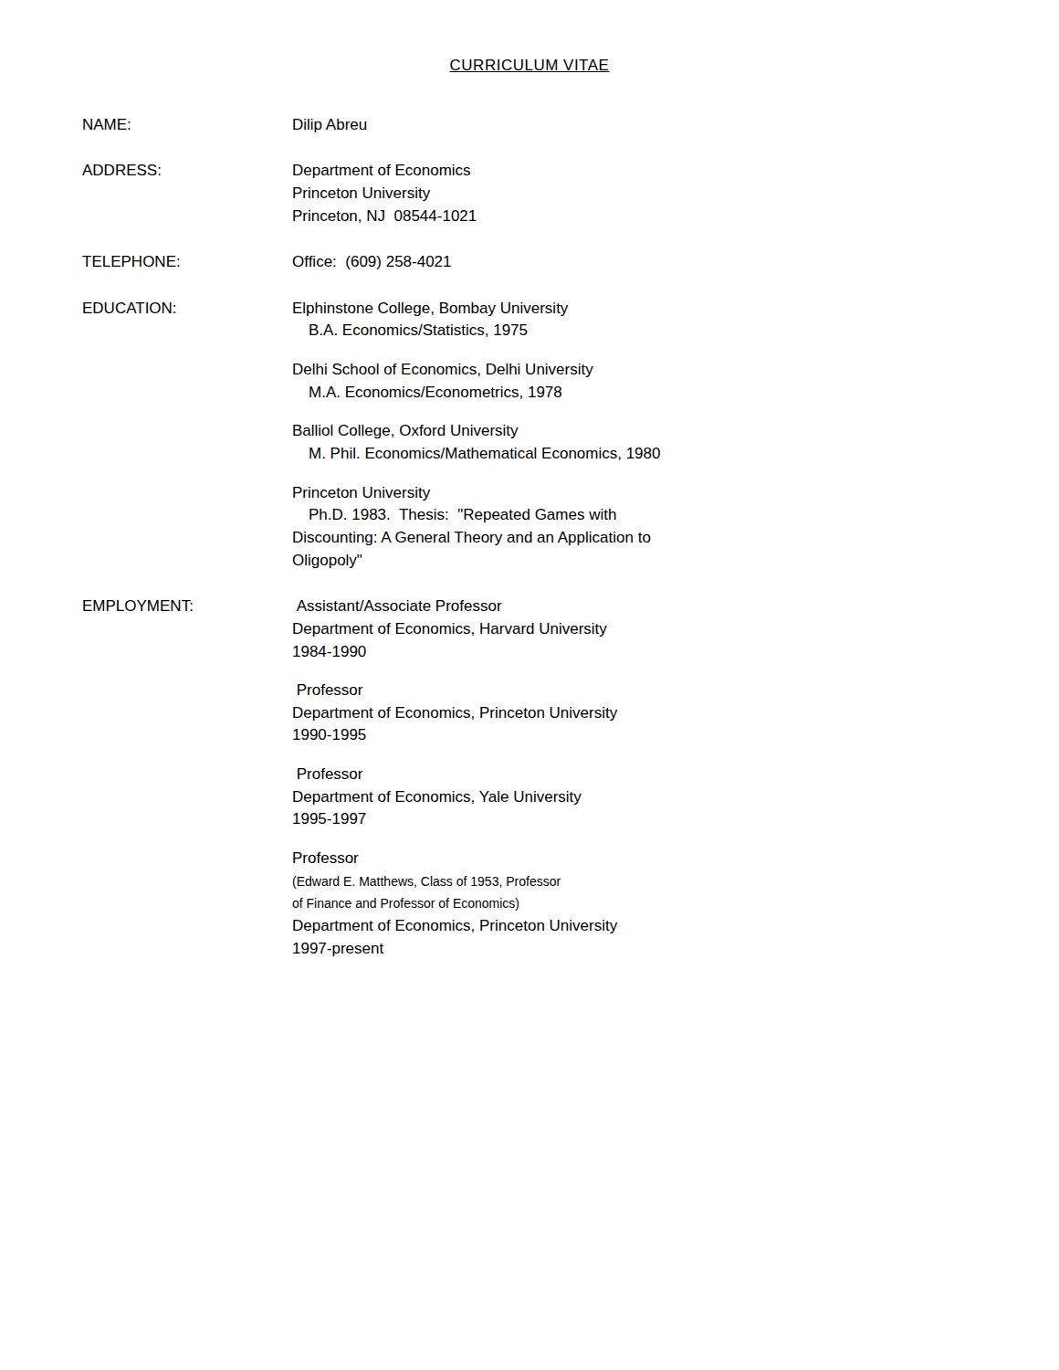CURRICULUM VITAE
| NAME: | Dilip Abreu |
| ADDRESS: | Department of Economics Princeton University Princeton, NJ 08544-1021 |
| TELEPHONE: | Office: (609) 258-4021 |
| EDUCATION: | Elphinstone College, Bombay University B.A. Economics/Statistics, 1975 Delhi School of Economics, Delhi University M.A. Economics/Econometrics, 1978 Balliol College, Oxford University M. Phil. Economics/Mathematical Economics, 1980 Princeton University Ph.D. 1983. Thesis: "Repeated Games with Discounting: A General Theory and an Application to Oligopoly" |
| EMPLOYMENT: | Assistant/Associate Professor Department of Economics, Harvard University 1984-1990 Professor Department of Economics, Princeton University 1990-1995 Professor Department of Economics, Yale University 1995-1997 Professor (Edward E. Matthews, Class of 1953, Professor of Finance and Professor of Economics) Department of Economics, Princeton University 1997-present |